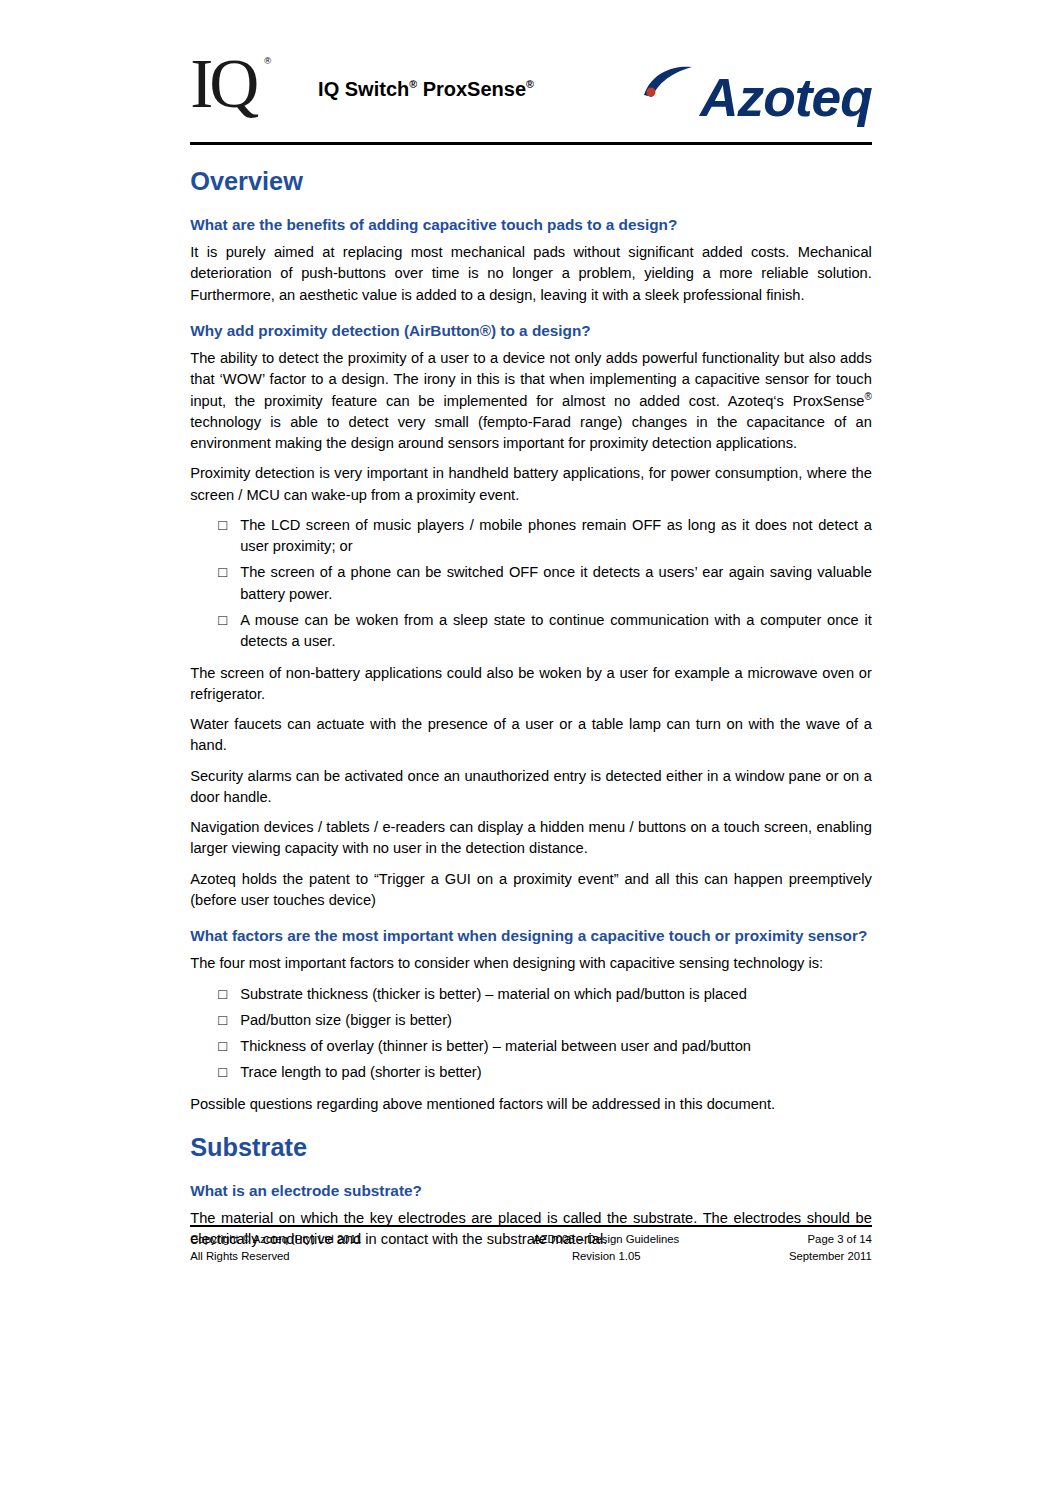IQ®
IQ Switch® ProxSense®
Azoteq
Overview
What are the benefits of adding capacitive touch pads to a design?
It is purely aimed at replacing most mechanical pads without significant added costs. Mechanical deterioration of push-buttons over time is no longer a problem, yielding a more reliable solution. Furthermore, an aesthetic value is added to a design, leaving it with a sleek professional finish.
Why add proximity detection (AirButton®) to a design?
The ability to detect the proximity of a user to a device not only adds powerful functionality but also adds that ‘WOW’ factor to a design. The irony in this is that when implementing a capacitive sensor for touch input, the proximity feature can be implemented for almost no added cost. Azoteq‘s ProxSense® technology is able to detect very small (fempto-Farad range) changes in the capacitance of an environment making the design around sensors important for proximity detection applications.
Proximity detection is very important in handheld battery applications, for power consumption, where the screen / MCU can wake-up from a proximity event.
The LCD screen of music players / mobile phones remain OFF as long as it does not detect a user proximity; or
The screen of a phone can be switched OFF once it detects a users’ ear again saving valuable battery power.
A mouse can be woken from a sleep state to continue communication with a computer once it detects a user.
The screen of non-battery applications could also be woken by a user for example a microwave oven or refrigerator.
Water faucets can actuate with the presence of a user or a table lamp can turn on with the wave of a hand.
Security alarms can be activated once an unauthorized entry is detected either in a window pane or on a door handle.
Navigation devices / tablets / e-readers can display a hidden menu / buttons on a touch screen, enabling larger viewing capacity with no user in the detection distance.
Azoteq holds the patent to “Trigger a GUI on a proximity event” and all this can happen preemptively (before user touches device)
What factors are the most important when designing a capacitive touch or proximity sensor?
The four most important factors to consider when designing with capacitive sensing technology is:
Substrate thickness (thicker is better) – material on which pad/button is placed
Pad/button size (bigger is better)
Thickness of overlay (thinner is better) – material between user and pad/button
Trace length to pad (shorter is better)
Possible questions regarding above mentioned factors will be addressed in this document.
Substrate
What is an electrode substrate?
The material on which the key electrodes are placed is called the substrate. The electrodes should be electrically conductive and in contact with the substrate material.
| Copyright © Azoteq (Pty) Ltd 2011 | AZD008 – Design Guidelines | Page 3 of 14 |
| All Rights Reserved | Revision 1.05 | September 2011 |